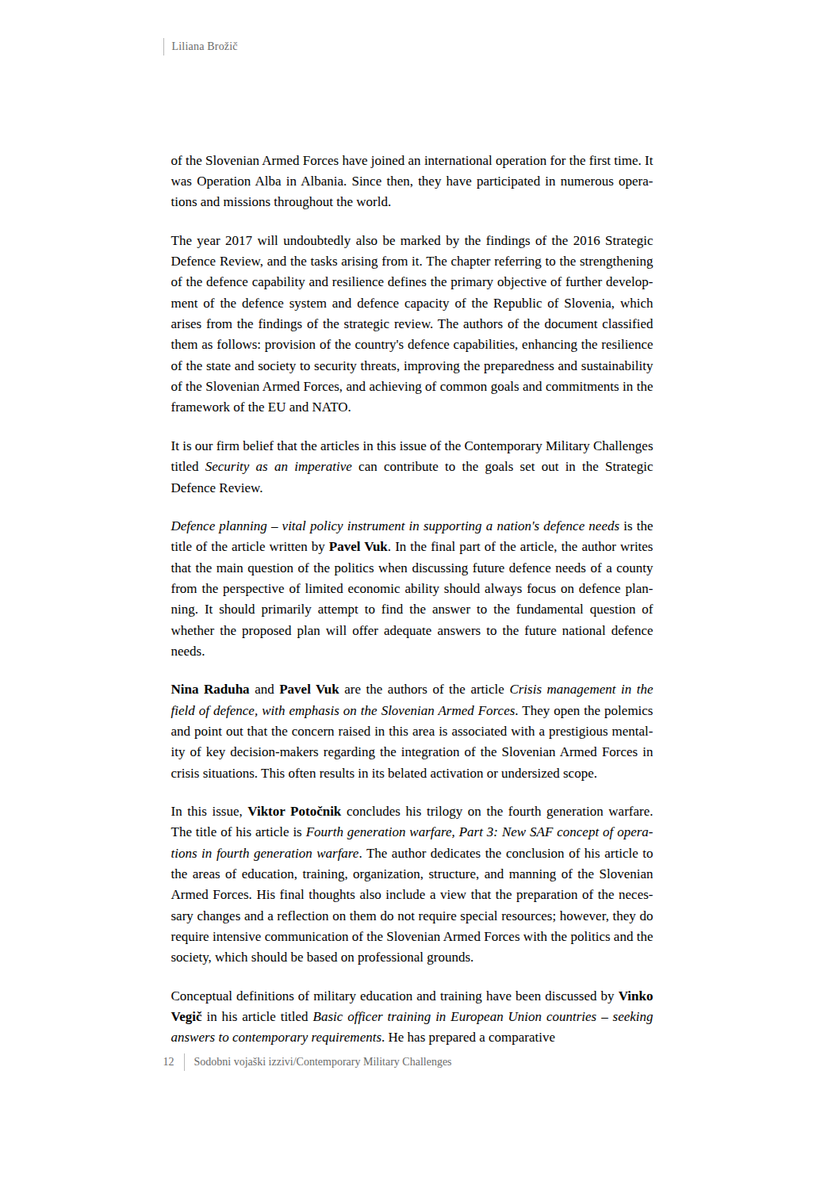Liliana Brožič
of the Slovenian Armed Forces have joined an international operation for the first time. It was Operation Alba in Albania. Since then, they have participated in numerous operations and missions throughout the world.
The year 2017 will undoubtedly also be marked by the findings of the 2016 Strategic Defence Review, and the tasks arising from it. The chapter referring to the strengthening of the defence capability and resilience defines the primary objective of further development of the defence system and defence capacity of the Republic of Slovenia, which arises from the findings of the strategic review. The authors of the document classified them as follows: provision of the country's defence capabilities, enhancing the resilience of the state and society to security threats, improving the preparedness and sustainability of the Slovenian Armed Forces, and achieving of common goals and commitments in the framework of the EU and NATO.
It is our firm belief that the articles in this issue of the Contemporary Military Challenges titled Security as an imperative can contribute to the goals set out in the Strategic Defence Review.
Defence planning – vital policy instrument in supporting a nation's defence needs is the title of the article written by Pavel Vuk. In the final part of the article, the author writes that the main question of the politics when discussing future defence needs of a county from the perspective of limited economic ability should always focus on defence planning. It should primarily attempt to find the answer to the fundamental question of whether the proposed plan will offer adequate answers to the future national defence needs.
Nina Raduha and Pavel Vuk are the authors of the article Crisis management in the field of defence, with emphasis on the Slovenian Armed Forces. They open the polemics and point out that the concern raised in this area is associated with a prestigious mentality of key decision-makers regarding the integration of the Slovenian Armed Forces in crisis situations. This often results in its belated activation or undersized scope.
In this issue, Viktor Potočnik concludes his trilogy on the fourth generation warfare. The title of his article is Fourth generation warfare, Part 3: New SAF concept of operations in fourth generation warfare. The author dedicates the conclusion of his article to the areas of education, training, organization, structure, and manning of the Slovenian Armed Forces. His final thoughts also include a view that the preparation of the necessary changes and a reflection on them do not require special resources; however, they do require intensive communication of the Slovenian Armed Forces with the politics and the society, which should be based on professional grounds.
Conceptual definitions of military education and training have been discussed by Vinko Vegič in his article titled Basic officer training in European Union countries – seeking answers to contemporary requirements. He has prepared a comparative
12 Sodobni vojaški izzivi/Contemporary Military Challenges